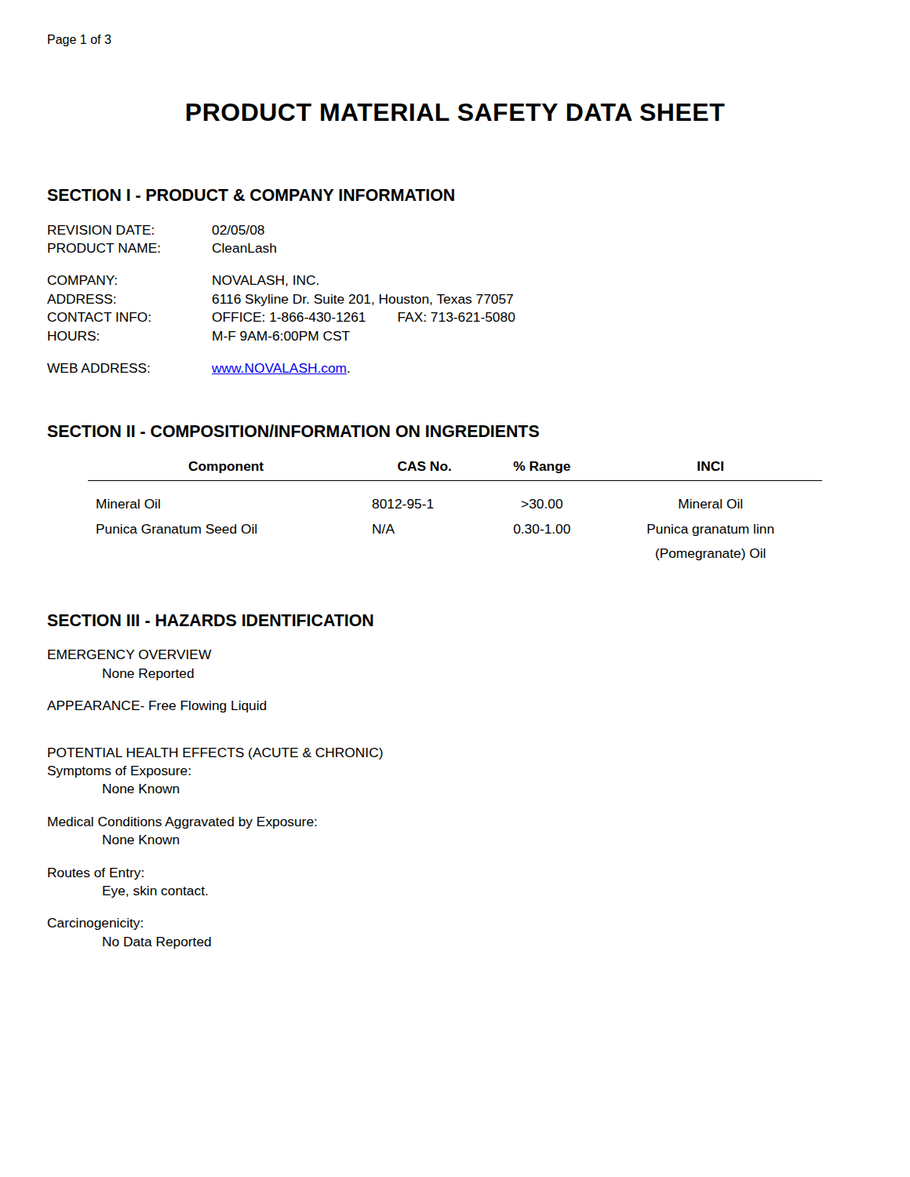Page 1 of 3
PRODUCT MATERIAL SAFETY DATA SHEET
SECTION I - PRODUCT & COMPANY INFORMATION
| REVISION DATE: | 02/05/08 |
| PRODUCT NAME: | CleanLash |
| COMPANY: | NOVALASH, INC. |
| ADDRESS: | 6116 Skyline Dr. Suite 201, Houston, Texas 77057 |
| CONTACT INFO: | OFFICE: 1-866-430-1261 | FAX: 713-621-5080 |
| HOURS: | M-F 9AM-6:00PM CST |
| WEB ADDRESS: | www.NOVALASH.com . |
SECTION II - COMPOSITION/INFORMATION ON INGREDIENTS
| Component | CAS No. | % Range | INCI |
| --- | --- | --- | --- |
| Mineral Oil | 8012-95-1 | >30.00 | Mineral Oil |
| Punica Granatum Seed Oil | N/A | 0.30-1.00 | Punica granatum linn |
| | | | (Pomegranate) Oil |
SECTION III - HAZARDS IDENTIFICATION
EMERGENCY OVERVIEW
None Reported
APPEARANCE- Free Flowing Liquid
POTENTIAL HEALTH EFFECTS (ACUTE & CHRONIC)
Symptoms of Exposure:
None Known
Medical Conditions Aggravated by Exposure:
None Known
Routes of Entry:
Eye, skin contact.
Carcinogenicity:
No Data Reported